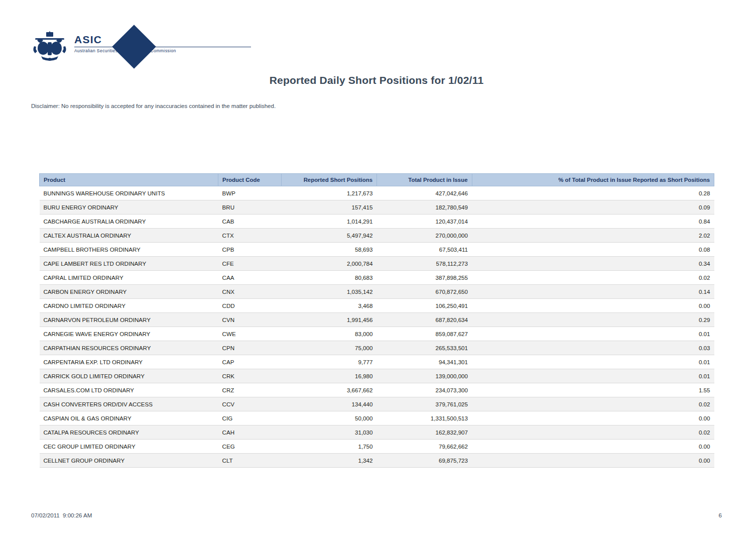ASIC
Australian Securities & Investments Commission
Reported Daily Short Positions for 1/02/11
Disclaimer: No responsibility is accepted for any inaccuracies contained in the matter published.
| Product | Product Code | Reported Short Positions | Total Product in Issue | % of Total Product in Issue Reported as Short Positions |
| --- | --- | --- | --- | --- |
| BUNNINGS WAREHOUSE ORDINARY UNITS | BWP | 1,217,673 | 427,042,646 | 0.28 |
| BURU ENERGY ORDINARY | BRU | 157,415 | 182,780,549 | 0.09 |
| CABCHARGE AUSTRALIA ORDINARY | CAB | 1,014,291 | 120,437,014 | 0.84 |
| CALTEX AUSTRALIA ORDINARY | CTX | 5,497,942 | 270,000,000 | 2.02 |
| CAMPBELL BROTHERS ORDINARY | CPB | 58,693 | 67,503,411 | 0.08 |
| CAPE LAMBERT RES LTD ORDINARY | CFE | 2,000,784 | 578,112,273 | 0.34 |
| CAPRAL LIMITED ORDINARY | CAA | 80,683 | 387,898,255 | 0.02 |
| CARBON ENERGY ORDINARY | CNX | 1,035,142 | 670,872,650 | 0.14 |
| CARDNO LIMITED ORDINARY | CDD | 3,468 | 106,250,491 | 0.00 |
| CARNARVON PETROLEUM ORDINARY | CVN | 1,991,456 | 687,820,634 | 0.29 |
| CARNEGIE WAVE ENERGY ORDINARY | CWE | 83,000 | 859,087,627 | 0.01 |
| CARPATHIAN RESOURCES ORDINARY | CPN | 75,000 | 265,533,501 | 0.03 |
| CARPENTARIA EXP. LTD ORDINARY | CAP | 9,777 | 94,341,301 | 0.01 |
| CARRICK GOLD LIMITED ORDINARY | CRK | 16,980 | 139,000,000 | 0.01 |
| CARSALES.COM LTD ORDINARY | CRZ | 3,667,662 | 234,073,300 | 1.55 |
| CASH CONVERTERS ORD/DIV ACCESS | CCV | 134,440 | 379,761,025 | 0.02 |
| CASPIAN OIL & GAS ORDINARY | CIG | 50,000 | 1,331,500,513 | 0.00 |
| CATALPA RESOURCES ORDINARY | CAH | 31,030 | 162,832,907 | 0.02 |
| CEC GROUP LIMITED ORDINARY | CEG | 1,750 | 79,662,662 | 0.00 |
| CELLNET GROUP ORDINARY | CLT | 1,342 | 69,875,723 | 0.00 |
07/02/2011 9:00:26 AM
6